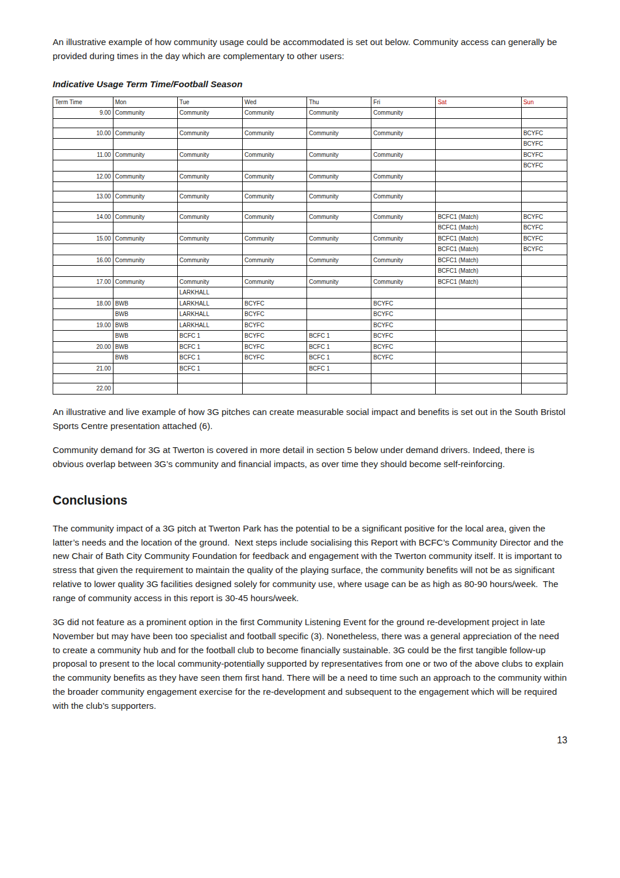An illustrative example of how community usage could be accommodated is set out below. Community access can generally be provided during times in the day which are complementary to other users:
Indicative Usage Term Time/Football Season
| Term Time | Mon | Tue | Wed | Thu | Fri | Sat | Sun |
| --- | --- | --- | --- | --- | --- | --- | --- |
| 9.00 | Community | Community | Community | Community | Community | | |
| 10.00 | Community | Community | Community | Community | Community | | BCYFC |
| | | | | | | | BCYFC |
| 11.00 | Community | Community | Community | Community | Community | | BCYFC |
| | | | | | | | BCYFC |
| 12.00 | Community | Community | Community | Community | Community | | |
| 13.00 | Community | Community | Community | Community | Community | | |
| 14.00 | Community | Community | Community | Community | Community | BCFC1 (Match) | BCYFC |
| | | | | | | BCFC1 (Match) | BCYFC |
| 15.00 | Community | Community | Community | Community | Community | BCFC1 (Match) | BCYFC |
| | | | | | | BCFC1 (Match) | BCYFC |
| 16.00 | Community | Community | Community | Community | Community | BCFC1 (Match) | |
| | | | | | | BCFC1 (Match) | |
| 17.00 | Community | Community | Community | Community | Community | BCFC1 (Match) | |
| | | LARKHALL | | | | | |
| 18.00 | BWB | LARKHALL | BCYFC | | BCYFC | | |
| | BWB | LARKHALL | BCYFC | | BCYFC | | |
| 19.00 | BWB | LARKHALL | BCYFC | | BCYFC | | |
| | BWB | BCFC 1 | BCYFC | BCFC 1 | BCYFC | | |
| 20.00 | BWB | BCFC 1 | BCYFC | BCFC 1 | BCYFC | | |
| | BWB | BCFC 1 | BCYFC | BCFC 1 | BCYFC | | |
| 21.00 | | BCFC 1 | | BCFC 1 | | | |
| 22.00 | | | | | | | |
An illustrative and live example of how 3G pitches can create measurable social impact and benefits is set out in the South Bristol Sports Centre presentation attached (6).
Community demand for 3G at Twerton is covered in more detail in section 5 below under demand drivers. Indeed, there is obvious overlap between 3G’s community and financial impacts, as over time they should become self-reinforcing.
Conclusions
The community impact of a 3G pitch at Twerton Park has the potential to be a significant positive for the local area, given the latter’s needs and the location of the ground. Next steps include socialising this Report with BCFC’s Community Director and the new Chair of Bath City Community Foundation for feedback and engagement with the Twerton community itself. It is important to stress that given the requirement to maintain the quality of the playing surface, the community benefits will not be as significant relative to lower quality 3G facilities designed solely for community use, where usage can be as high as 80-90 hours/week. The range of community access in this report is 30-45 hours/week.
3G did not feature as a prominent option in the first Community Listening Event for the ground re-development project in late November but may have been too specialist and football specific (3). Nonetheless, there was a general appreciation of the need to create a community hub and for the football club to become financially sustainable. 3G could be the first tangible follow-up proposal to present to the local community-potentially supported by representatives from one or two of the above clubs to explain the community benefits as they have seen them first hand. There will be a need to time such an approach to the community within the broader community engagement exercise for the re-development and subsequent to the engagement which will be required with the club’s supporters.
13